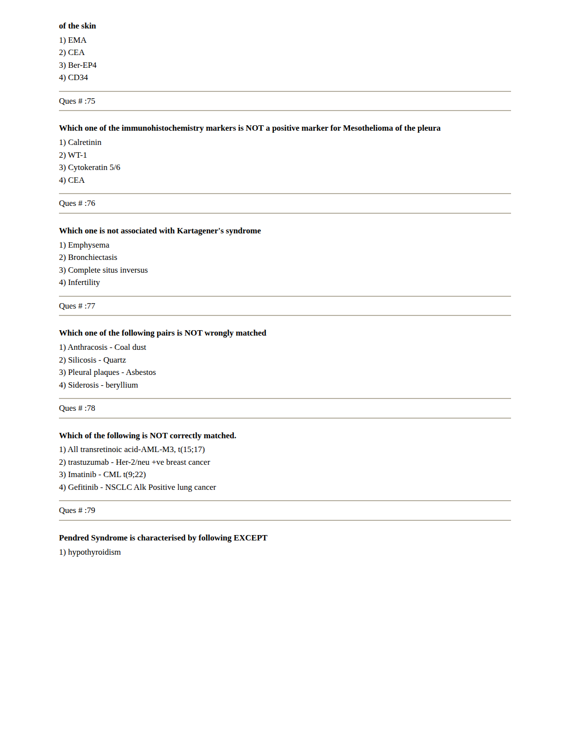of the skin
1) EMA
2) CEA
3) Ber-EP4
4) CD34
Ques # :75
Which one of the immunohistochemistry markers is NOT a positive marker for Mesothelioma of the pleura
1) Calretinin
2) WT-1
3) Cytokeratin 5/6
4) CEA
Ques # :76
Which one is not associated with Kartagener's syndrome
1) Emphysema
2) Bronchiectasis
3) Complete situs inversus
4) Infertility
Ques # :77
Which one of the following pairs is NOT wrongly matched
1) Anthracosis - Coal dust
2) Silicosis - Quartz
3) Pleural plaques - Asbestos
4) Siderosis - beryllium
Ques # :78
Which of the following is NOT correctly matched.
1) All transretinoic acid-AML-M3, t(15;17)
2) trastuzumab - Her-2/neu +ve breast cancer
3) Imatinib - CML t(9;22)
4) Gefitinib - NSCLC Alk Positive lung cancer
Ques # :79
Pendred Syndrome is characterised by following EXCEPT
1) hypothyroidism